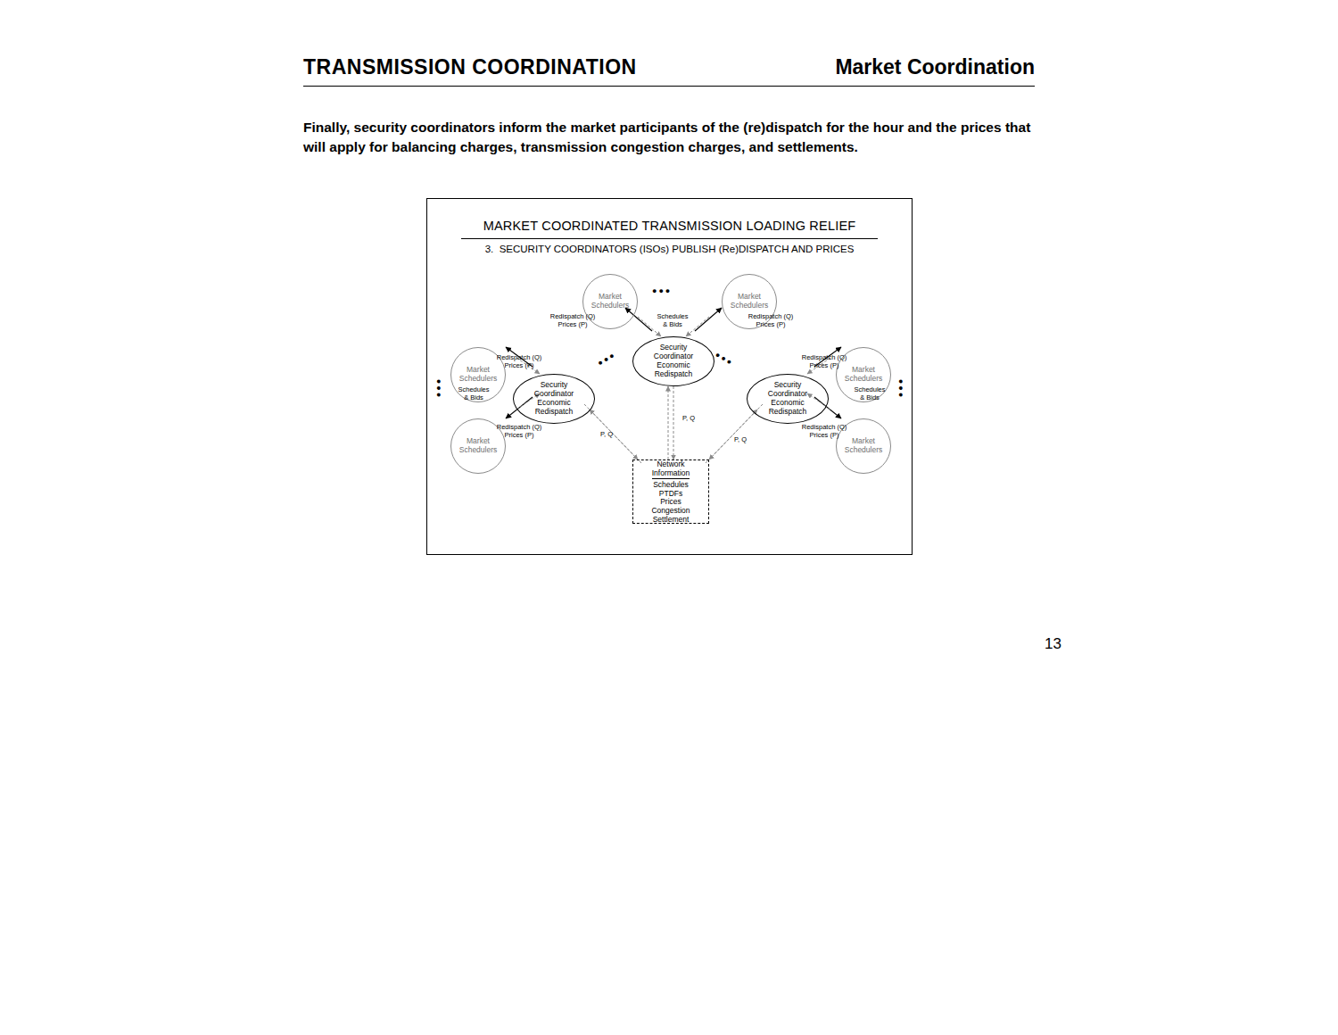TRANSMISSION COORDINATION
Market Coordination
Finally, security coordinators inform the market participants of the (re)dispatch for the hour and the prices that will apply for balancing charges, transmission congestion charges, and settlements.
MARKET COORDINATED TRANSMISSION LOADING RELIEF
3. SECURITY COORDINATORS (ISOs) PUBLISH (Re)DISPATCH AND PRICES
Market
Schedulers
Market
Schedulers
●●●
Schedules
& Bids
Security
Coordinator
Economic
Redispatch
Redispatch (Q)
Prices (P)
Redispatch (Q)
Prices (P)
Market
Schedulers
Market
Schedulers
Security
Coordinator
Economic
Redispatch
Redispatch (Q)
Prices (P)
Redispatch (Q)
Prices (P)
Schedules
& Bids
●●●
Market
Schedulers
Market
Schedulers
Security
Coordinator
Economic
Redispatch
Redispatch (Q)
Prices (P)
Redispatch (Q)
Prices (P)
Schedules
& Bids
●●●
●●●
●●●
P, Q
P, Q
P, Q
Network
Information
Schedules
PTDFs
Prices
Congestion
Settlement
13